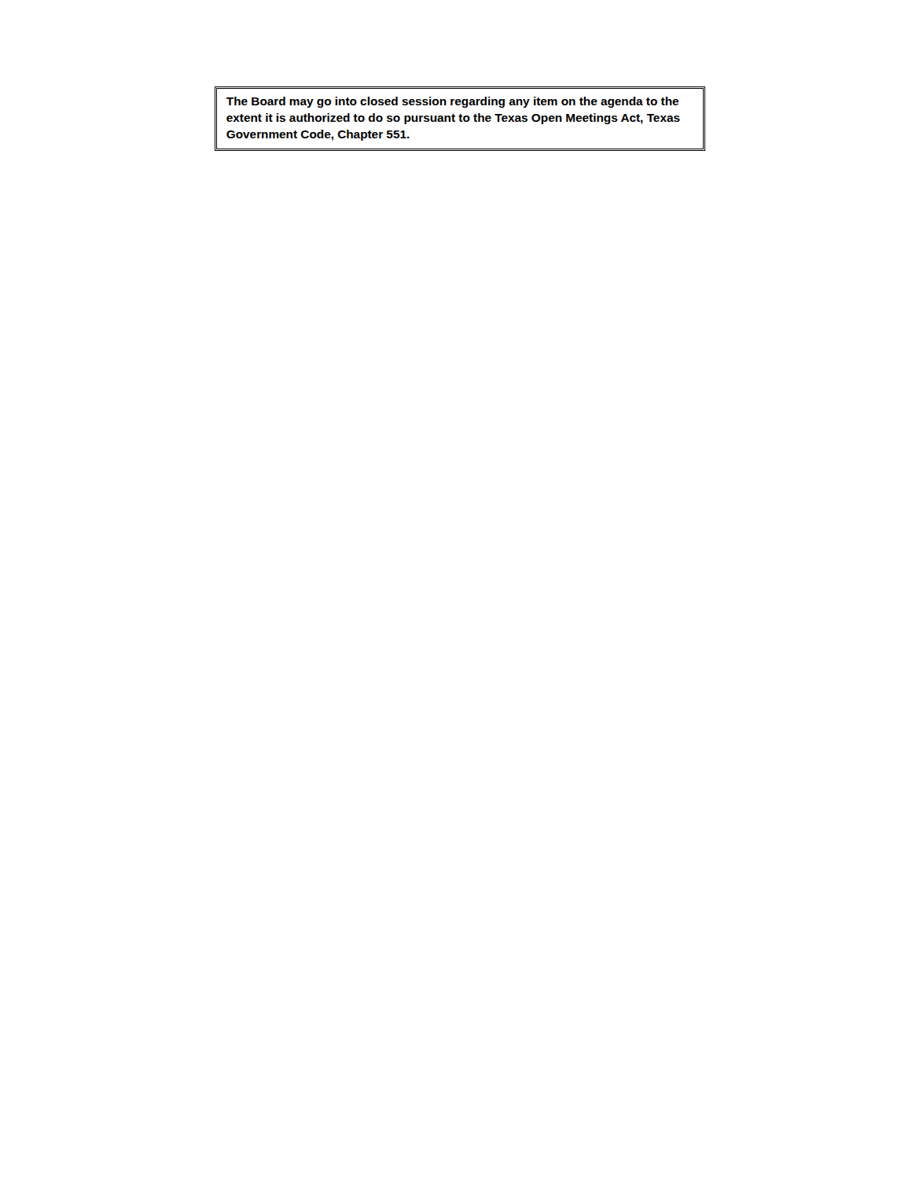The Board may go into closed session regarding any item on the agenda to the extent it is authorized to do so pursuant to the Texas Open Meetings Act, Texas Government Code, Chapter 551.